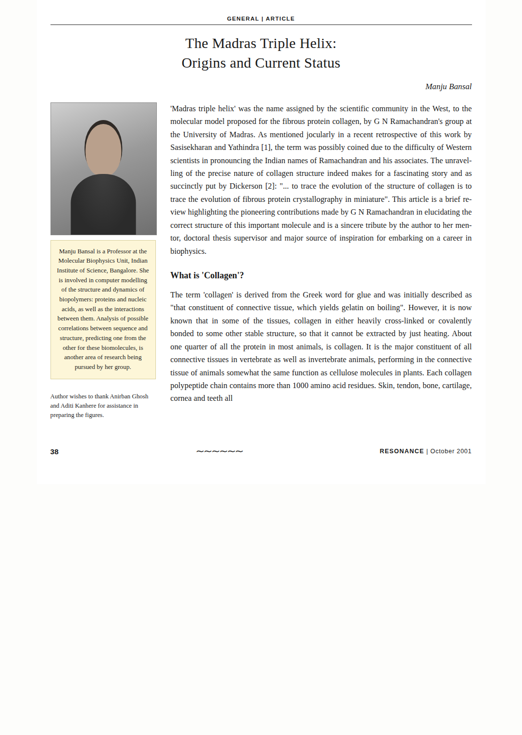GENERAL | ARTICLE
The Madras Triple Helix:
Origins and Current Status
Manju Bansal
Manju Bansal is a Professor at the Molecular Biophysics Unit, Indian Institute of Science, Bangalore. She is involved in computer modelling of the structure and dynamics of biopolymers: proteins and nucleic acids, as well as the interactions between them. Analysis of possible correlations between sequence and structure, predicting one from the other for these biomolecules, is another area of research being pursued by her group.
Author wishes to thank Anirban Ghosh and Aditi Kanhere for assistance in preparing the figures.
'Madras triple helix' was the name assigned by the scientific community in the West, to the molecular model proposed for the fibrous protein collagen, by G N Ramachandran's group at the University of Madras. As mentioned jocularly in a recent retrospective of this work by Sasisekharan and Yathindra [1], the term was possibly coined due to the difficulty of Western scientists in pronouncing the Indian names of Ramachandran and his associates. The unravelling of the precise nature of collagen structure indeed makes for a fascinating story and as succinctly put by Dickerson [2]: "... to trace the evolution of the structure of collagen is to trace the evolution of fibrous protein crystallography in miniature". This article is a brief review highlighting the pioneering contributions made by G N Ramachandran in elucidating the correct structure of this important molecule and is a sincere tribute by the author to her mentor, doctoral thesis supervisor and major source of inspiration for embarking on a career in biophysics.
What is 'Collagen'?
The term 'collagen' is derived from the Greek word for glue and was initially described as "that constituent of connective tissue, which yields gelatin on boiling". However, it is now known that in some of the tissues, collagen in either heavily cross-linked or covalently bonded to some other stable structure, so that it cannot be extracted by just heating. About one quarter of all the protein in most animals, is collagen. It is the major constituent of all connective tissues in vertebrate as well as invertebrate animals, performing in the connective tissue of animals somewhat the same function as cellulose molecules in plants. Each collagen polypeptide chain contains more than 1000 amino acid residues. Skin, tendon, bone, cartilage, cornea and teeth all
38 ∼∼∼∼∼∼ RESONANCE | October 2001